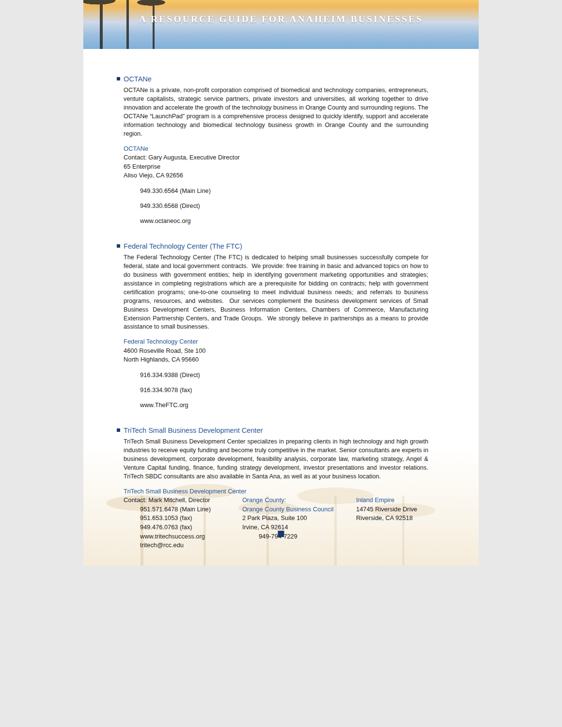A Resource Guide for Anaheim Businesses
OCTANe
OCTANe is a private, non-profit corporation comprised of biomedical and technology companies, entrepreneurs, venture capitalists, strategic service partners, private investors and universities, all working together to drive innovation and accelerate the growth of the technology business in Orange County and surrounding regions. The OCTANe “LaunchPad” program is a comprehensive process designed to quickly identify, support and accelerate information technology and biomedical technology business growth in Orange County and the surrounding region.
OCTANe
Contact: Gary Augusta, Executive Director
65 Enterprise
Aliso Viejo, CA 92656
949.330.6564 (Main Line)
949.330.6568 (Direct)
www.octaneoc.org
Federal Technology Center (The FTC)
The Federal Technology Center (The FTC) is dedicated to helping small businesses successfully compete for federal, state and local government contracts. We provide: free training in basic and advanced topics on how to do business with government entities; help in identifying government marketing opportunities and strategies; assistance in completing registrations which are a prerequisite for bidding on contracts; help with government certification programs; one-to-one counseling to meet individual business needs; and referrals to business programs, resources, and websites. Our services complement the business development services of Small Business Development Centers, Business Information Centers, Chambers of Commerce, Manufacturing Extension Partnership Centers, and Trade Groups. We strongly believe in partnerships as a means to provide assistance to small businesses.
Federal Technology Center
4600 Roseville Road, Ste 100
North Highlands, CA 95660
916.334.9388 (Direct)
916.334.9078 (fax)
www.TheFTC.org
TriTech Small Business Development Center
TriTech Small Business Development Center specializes in preparing clients in high technology and high growth industries to receive equity funding and become truly competitive in the market. Senior consultants are experts in business development, corporate development, feasibility analysis, corporate law, marketing strategy, Angel & Venture Capital funding, finance, funding strategy development, investor presentations and investor relations. TriTech SBDC consultants are also available in Santa Ana, as well as at your business location.
TriTech Small Business Development Center
Contact: Mark Mitchell, Director
951.571.6478 (Main Line)
951.653.1053 (fax)
949.476.0763 (fax)
www.tritechsuccess.org
tritech@rcc.edu
Orange County:
Orange County Business Council
2 Park Plaza, Suite 100
Irvine, CA 92614
949-794-7229
Inland Empire
14745 Riverside Drive
Riverside, CA 92518